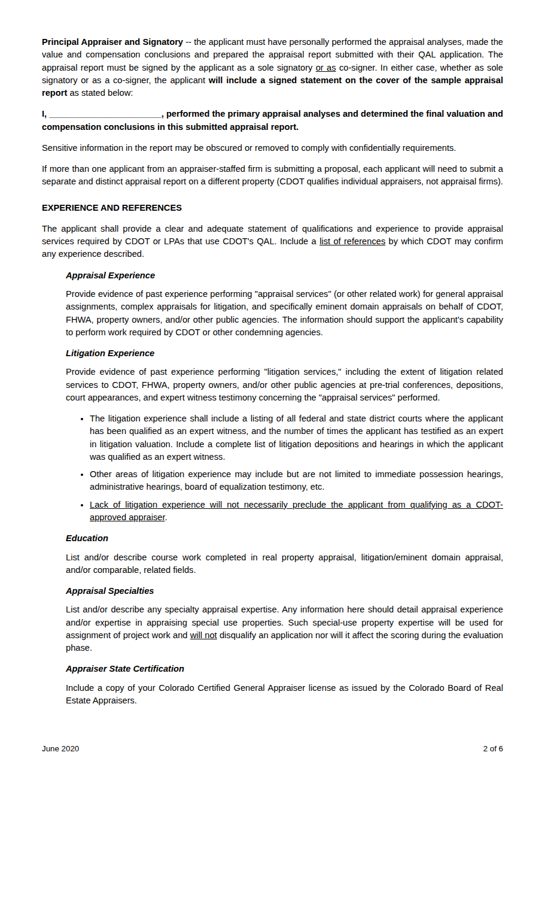Principal Appraiser and Signatory -- the applicant must have personally performed the appraisal analyses, made the value and compensation conclusions and prepared the appraisal report submitted with their QAL application. The appraisal report must be signed by the applicant as a sole signatory or as co-signer. In either case, whether as sole signatory or as a co-signer, the applicant will include a signed statement on the cover of the sample appraisal report as stated below:
I, _______________________, performed the primary appraisal analyses and determined the final valuation and compensation conclusions in this submitted appraisal report.
Sensitive information in the report may be obscured or removed to comply with confidentially requirements.
If more than one applicant from an appraiser-staffed firm is submitting a proposal, each applicant will need to submit a separate and distinct appraisal report on a different property (CDOT qualifies individual appraisers, not appraisal firms).
Experience and References
The applicant shall provide a clear and adequate statement of qualifications and experience to provide appraisal services required by CDOT or LPAs that use CDOT's QAL. Include a list of references by which CDOT may confirm any experience described.
Appraisal Experience
Provide evidence of past experience performing "appraisal services" (or other related work) for general appraisal assignments, complex appraisals for litigation, and specifically eminent domain appraisals on behalf of CDOT, FHWA, property owners, and/or other public agencies. The information should support the applicant's capability to perform work required by CDOT or other condemning agencies.
Litigation Experience
Provide evidence of past experience performing "litigation services," including the extent of litigation related services to CDOT, FHWA, property owners, and/or other public agencies at pre-trial conferences, depositions, court appearances, and expert witness testimony concerning the "appraisal services" performed.
The litigation experience shall include a listing of all federal and state district courts where the applicant has been qualified as an expert witness, and the number of times the applicant has testified as an expert in litigation valuation. Include a complete list of litigation depositions and hearings in which the applicant was qualified as an expert witness.
Other areas of litigation experience may include but are not limited to immediate possession hearings, administrative hearings, board of equalization testimony, etc.
Lack of litigation experience will not necessarily preclude the applicant from qualifying as a CDOT-approved appraiser.
Education
List and/or describe course work completed in real property appraisal, litigation/eminent domain appraisal, and/or comparable, related fields.
Appraisal Specialties
List and/or describe any specialty appraisal expertise. Any information here should detail appraisal experience and/or expertise in appraising special use properties. Such special-use property expertise will be used for assignment of project work and will not disqualify an application nor will it affect the scoring during the evaluation phase.
Appraiser State Certification
Include a copy of your Colorado Certified General Appraiser license as issued by the Colorado Board of Real Estate Appraisers.
June 2020 2 of 6